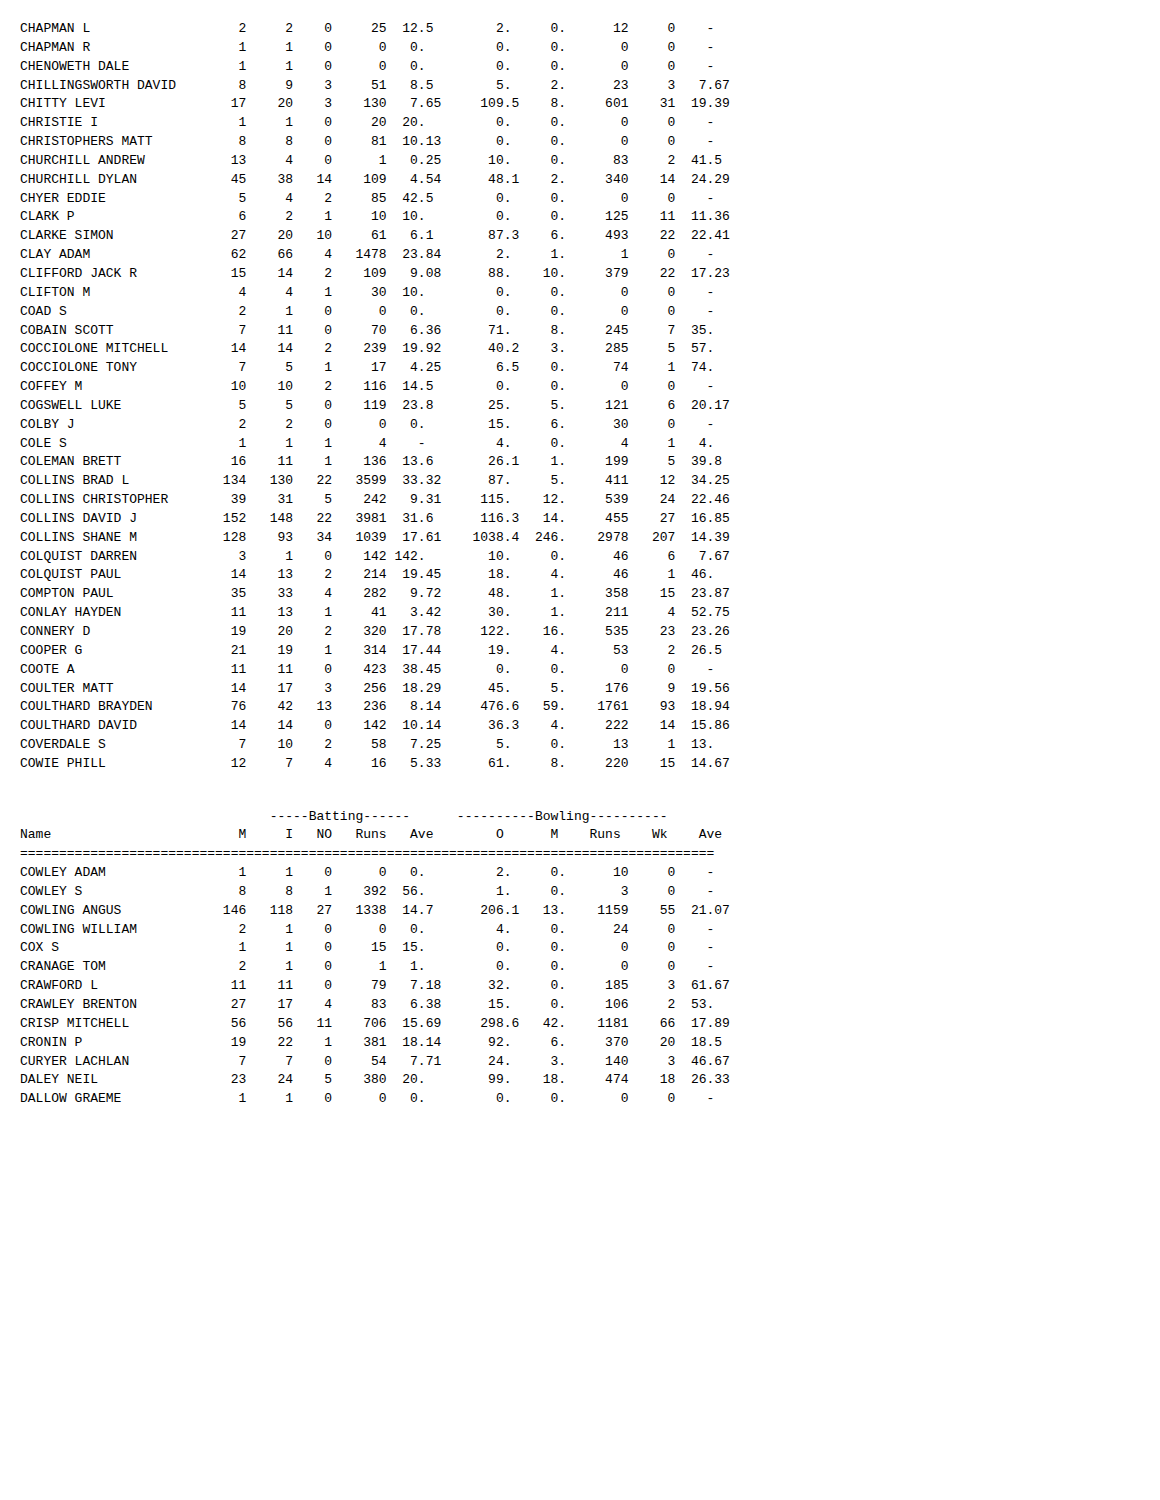CHAPMAN L                   2     2    0     25  12.5        2.     0.      12     0    -
CHAPMAN R                   1     1    0      0   0.         0.     0.       0     0    -
CHENOWETH DALE              1     1    0      0   0.         0.     0.       0     0    -
CHILLINGSWORTH DAVID        8     9    3     51   8.5        5.     2.      23     3   7.67
CHITTY LEVI                17    20    3    130   7.65     109.5    8.     601    31  19.39
CHRISTIE I                  1     1    0     20  20.         0.     0.       0     0    -
CHRISTOPHERS MATT           8     8    0     81  10.13       0.     0.       0     0    -
CHURCHILL ANDREW           13     4    0      1   0.25      10.     0.      83     2  41.5
CHURCHILL DYLAN            45    38   14    109   4.54      48.1    2.     340    14  24.29
CHYER EDDIE                 5     4    2     85  42.5        0.     0.       0     0    -
CLARK P                     6     2    1     10  10.         0.     0.     125    11  11.36
CLARKE SIMON               27    20   10     61   6.1       87.3    6.     493    22  22.41
CLAY ADAM                  62    66    4   1478  23.84       2.     1.       1     0    -
CLIFFORD JACK R            15    14    2    109   9.08      88.    10.     379    22  17.23
CLIFTON M                   4     4    1     30  10.         0.     0.       0     0    -
COAD S                      2     1    0      0   0.         0.     0.       0     0    -
COBAIN SCOTT                7    11    0     70   6.36      71.     8.     245     7  35.
COCCIOLONE MITCHELL        14    14    2    239  19.92      40.2    3.     285     5  57.
COCCIOLONE TONY             7     5    1     17   4.25       6.5    0.      74     1  74.
COFFEY M                   10    10    2    116  14.5        0.     0.       0     0    -
COGSWELL LUKE               5     5    0    119  23.8       25.     5.     121     6  20.17
COLBY J                     2     2    0      0   0.        15.     6.      30     0    -
COLE S                      1     1    1      4    -         4.     0.       4     1   4.
COLEMAN BRETT              16    11    1    136  13.6       26.1    1.     199     5  39.8
COLLINS BRAD L            134   130   22   3599  33.32      87.     5.     411    12  34.25
COLLINS CHRISTOPHER        39    31    5    242   9.31     115.    12.     539    24  22.46
COLLINS DAVID J           152   148   22   3981  31.6      116.3   14.     455    27  16.85
COLLINS SHANE M           128    93   34   1039  17.61    1038.4  246.    2978   207  14.39
COLQUIST DARREN             3     1    0    142 142.        10.     0.      46     6   7.67
COLQUIST PAUL              14    13    2    214  19.45      18.     4.      46     1  46.
COMPTON PAUL               35    33    4    282   9.72      48.     1.     358    15  23.87
CONLAY HAYDEN              11    13    1     41   3.42      30.     1.     211     4  52.75
CONNERY D                  19    20    2    320  17.78     122.    16.     535    23  23.26
COOPER G                   21    19    1    314  17.44      19.     4.      53     2  26.5
COOTE A                    11    11    0    423  38.45       0.     0.       0     0    -
COULTER MATT               14    17    3    256  18.29      45.     5.     176     9  19.56
COULTHARD BRAYDEN          76    42   13    236   8.14     476.6   59.    1761    93  18.94
COULTHARD DAVID            14    14    0    142  10.14      36.3    4.     222    14  15.86
COVERDALE S                 7    10    2     58   7.25       5.     0.      13     1  13.
COWIE PHILL                12     7    4     16   5.33      61.     8.     220    15  14.67
                                -----Batting------      ----------Bowling----------
Name                        M     I   NO   Runs   Ave        O      M    Runs    Wk    Ave
=========================================================================================
COWLEY ADAM                 1     1    0      0   0.         2.     0.      10     0    -
COWLEY S                    8     8    1    392  56.         1.     0.       3     0    -
COWLING ANGUS             146   118   27   1338  14.7      206.1   13.    1159    55  21.07
COWLING WILLIAM             2     1    0      0   0.         4.     0.      24     0    -
COX S                       1     1    0     15  15.         0.     0.       0     0    -
CRANAGE TOM                 2     1    0      1   1.         0.     0.       0     0    -
CRAWFORD L                 11    11    0     79   7.18      32.     0.     185     3  61.67
CRAWLEY BRENTON            27    17    4     83   6.38      15.     0.     106     2  53.
CRISP MITCHELL             56    56   11    706  15.69     298.6   42.    1181    66  17.89
CRONIN P                   19    22    1    381  18.14      92.     6.     370    20  18.5
CURYER LACHLAN              7     7    0     54   7.71      24.     3.     140     3  46.67
DALEY NEIL                 23    24    5    380  20.        99.    18.     474    18  26.33
DALLOW GRAEME               1     1    0      0   0.         0.     0.       0     0    -